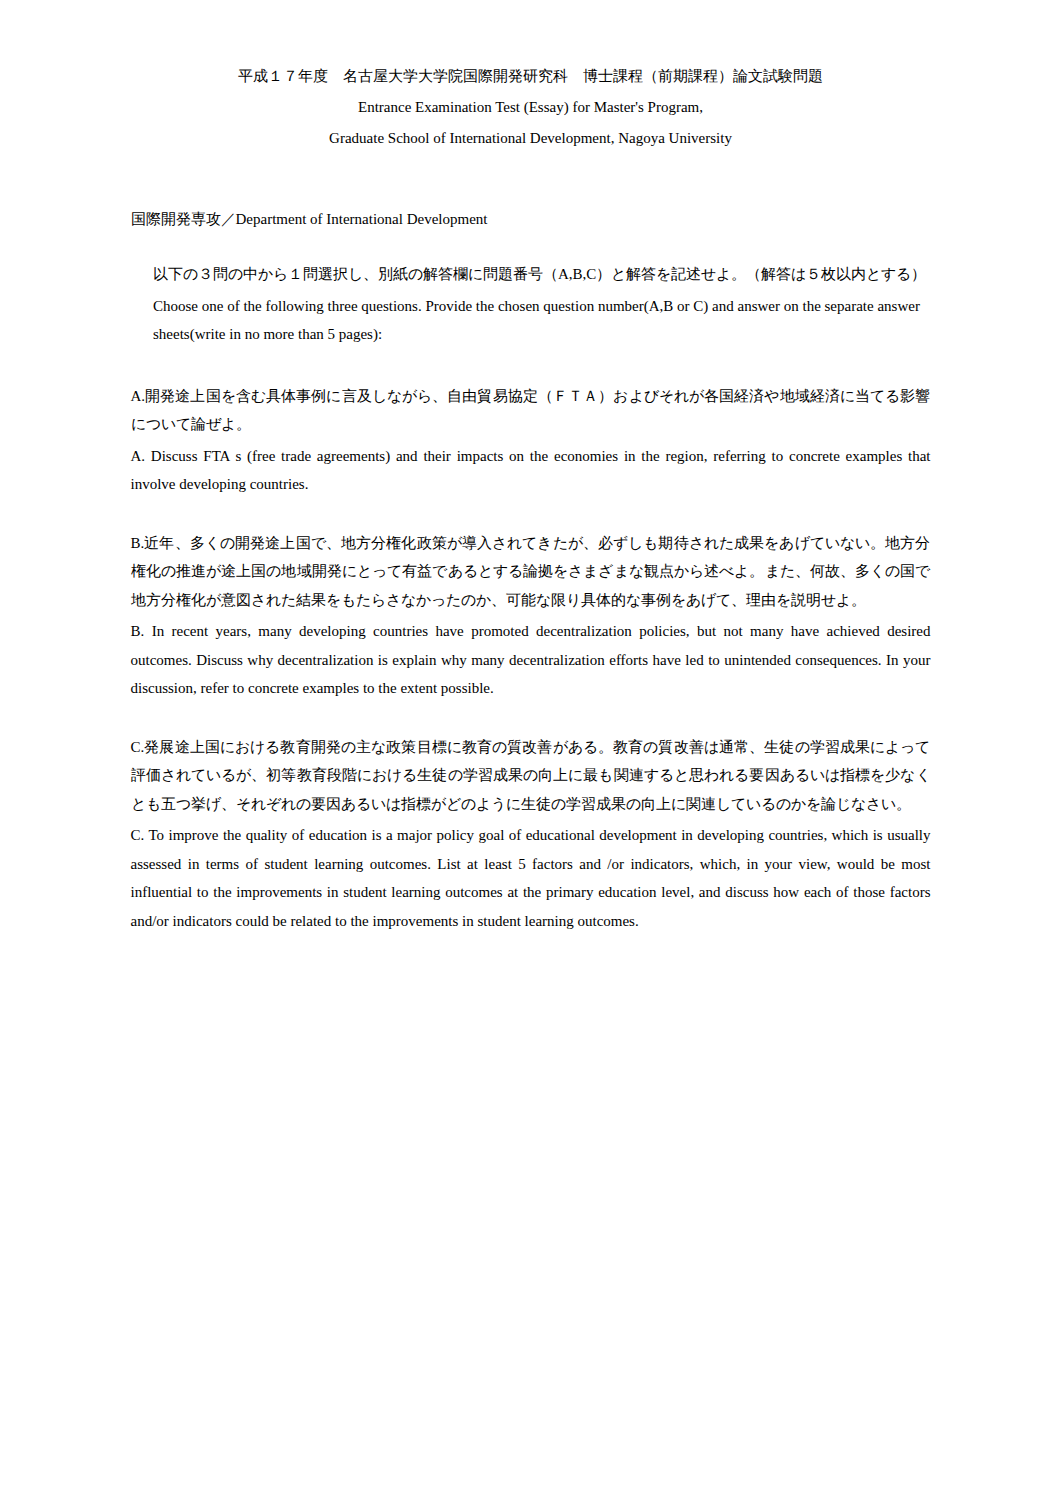平成１７年度　名古屋大学大学院国際開発研究科　博士課程（前期課程）論文試験問題
Entrance Examination Test (Essay) for Master's Program,
Graduate School of International Development, Nagoya University
国際開発専攻／Department of International Development
以下の３問の中から１問選択し、別紙の解答欄に問題番号（A,B,C）と解答を記述せよ。（解答は５枚以内とする）
Choose one of the following three questions. Provide the chosen question number(A,B or C) and answer on the separate answer sheets(write in no more than 5 pages):
A.開発途上国を含む具体事例に言及しながら、自由貿易協定（ＦＴＡ）およびそれが各国経済や地域経済に当てる影響について論ぜよ。
A. Discuss FTA s (free trade agreements) and their impacts on the economies in the region, referring to concrete examples that involve developing countries.
B.近年、多くの開発途上国で、地方分権化政策が導入されてきたが、必ずしも期待された成果をあげていない。地方分権化の推進が途上国の地域開発にとって有益であるとする論拠をさまざまな観点から述べよ。また、何故、多くの国で地方分権化が意図された結果をもたらさなかったのか、可能な限り具体的な事例をあげて、理由を説明せよ。
B. In recent years, many developing countries have promoted decentralization policies, but not many have achieved desired outcomes. Discuss why decentralization is explain why many decentralization efforts have led to unintended consequences. In your discussion, refer to concrete examples to the extent possible.
C.発展途上国における教育開発の主な政策目標に教育の質改善がある。教育の質改善は通常、生徒の学習成果によって評価されているが、初等教育段階における生徒の学習成果の向上に最も関連すると思われる要因あるいは指標を少なくとも五つ挙げ、それぞれの要因あるいは指標がどのように生徒の学習成果の向上に関連しているのかを論じなさい。
C. To improve the quality of education is a major policy goal of educational development in developing countries, which is usually assessed in terms of student learning outcomes. List at least 5 factors and /or indicators, which, in your view, would be most influential to the improvements in student learning outcomes at the primary education level, and discuss how each of those factors and/or indicators could be related to the improvements in student learning outcomes.